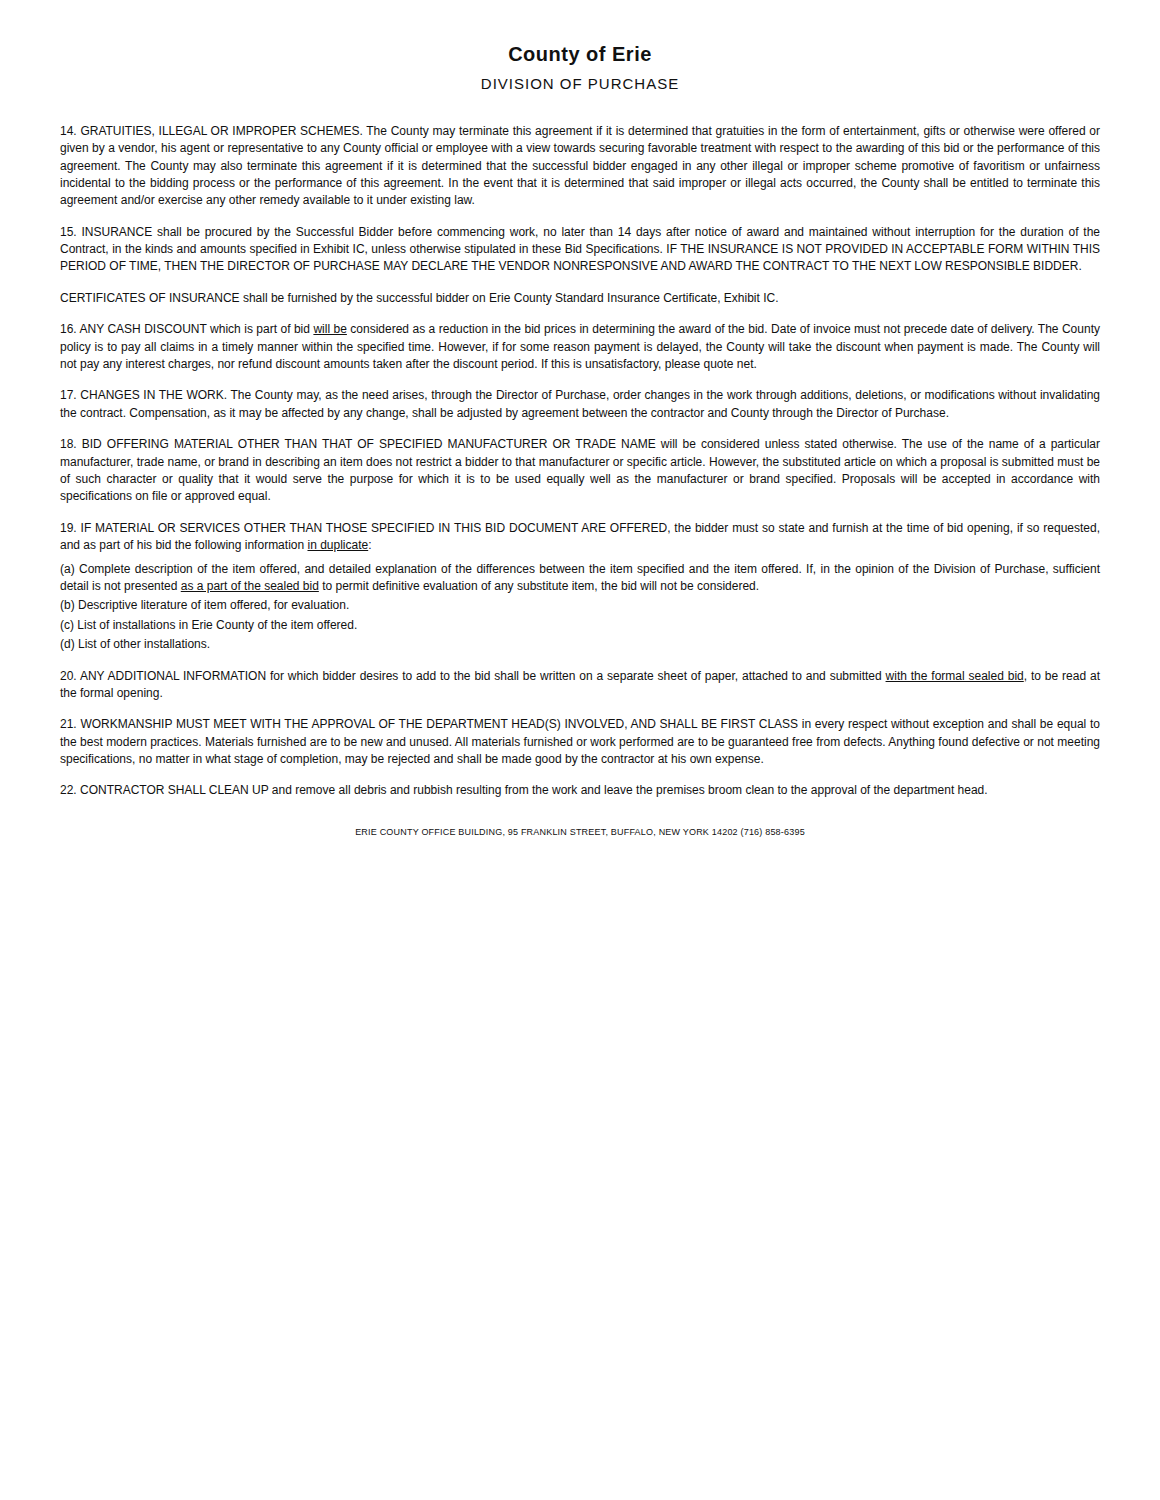County of Erie
DIVISION OF PURCHASE
14. GRATUITIES, ILLEGAL OR IMPROPER SCHEMES. The County may terminate this agreement if it is determined that gratuities in the form of entertainment, gifts or otherwise were offered or given by a vendor, his agent or representative to any County official or employee with a view towards securing favorable treatment with respect to the awarding of this bid or the performance of this agreement. The County may also terminate this agreement if it is determined that the successful bidder engaged in any other illegal or improper scheme promotive of favoritism or unfairness incidental to the bidding process or the performance of this agreement. In the event that it is determined that said improper or illegal acts occurred, the County shall be entitled to terminate this agreement and/or exercise any other remedy available to it under existing law.
15. INSURANCE shall be procured by the Successful Bidder before commencing work, no later than 14 days after notice of award and maintained without interruption for the duration of the Contract, in the kinds and amounts specified in Exhibit IC, unless otherwise stipulated in these Bid Specifications. IF THE INSURANCE IS NOT PROVIDED IN ACCEPTABLE FORM WITHIN THIS PERIOD OF TIME, THEN THE DIRECTOR OF PURCHASE MAY DECLARE THE VENDOR NONRESPONSIVE AND AWARD THE CONTRACT TO THE NEXT LOW RESPONSIBLE BIDDER.
CERTIFICATES OF INSURANCE shall be furnished by the successful bidder on Erie County Standard Insurance Certificate, Exhibit IC.
16. ANY CASH DISCOUNT which is part of bid will be considered as a reduction in the bid prices in determining the award of the bid. Date of invoice must not precede date of delivery. The County policy is to pay all claims in a timely manner within the specified time. However, if for some reason payment is delayed, the County will take the discount when payment is made. The County will not pay any interest charges, nor refund discount amounts taken after the discount period. If this is unsatisfactory, please quote net.
17. CHANGES IN THE WORK. The County may, as the need arises, through the Director of Purchase, order changes in the work through additions, deletions, or modifications without invalidating the contract. Compensation, as it may be affected by any change, shall be adjusted by agreement between the contractor and County through the Director of Purchase.
18. BID OFFERING MATERIAL OTHER THAN THAT OF SPECIFIED MANUFACTURER OR TRADE NAME will be considered unless stated otherwise. The use of the name of a particular manufacturer, trade name, or brand in describing an item does not restrict a bidder to that manufacturer or specific article. However, the substituted article on which a proposal is submitted must be of such character or quality that it would serve the purpose for which it is to be used equally well as the manufacturer or brand specified. Proposals will be accepted in accordance with specifications on file or approved equal.
19. IF MATERIAL OR SERVICES OTHER THAN THOSE SPECIFIED IN THIS BID DOCUMENT ARE OFFERED, the bidder must so state and furnish at the time of bid opening, if so requested, and as part of his bid the following information in duplicate:
(a) Complete description of the item offered, and detailed explanation of the differences between the item specified and the item offered. If, in the opinion of the Division of Purchase, sufficient detail is not presented as a part of the sealed bid to permit definitive evaluation of any substitute item, the bid will not be considered.
(b) Descriptive literature of item offered, for evaluation.
(c) List of installations in Erie County of the item offered.
(d) List of other installations.
20. ANY ADDITIONAL INFORMATION for which bidder desires to add to the bid shall be written on a separate sheet of paper, attached to and submitted with the formal sealed bid, to be read at the formal opening.
21. WORKMANSHIP MUST MEET WITH THE APPROVAL OF THE DEPARTMENT HEAD(S) INVOLVED, AND SHALL BE FIRST CLASS in every respect without exception and shall be equal to the best modern practices. Materials furnished are to be new and unused. All materials furnished or work performed are to be guaranteed free from defects. Anything found defective or not meeting specifications, no matter in what stage of completion, may be rejected and shall be made good by the contractor at his own expense.
22. CONTRACTOR SHALL CLEAN UP and remove all debris and rubbish resulting from the work and leave the premises broom clean to the approval of the department head.
ERIE COUNTY OFFICE BUILDING, 95 FRANKLIN STREET, BUFFALO, NEW YORK 14202 (716) 858-6395